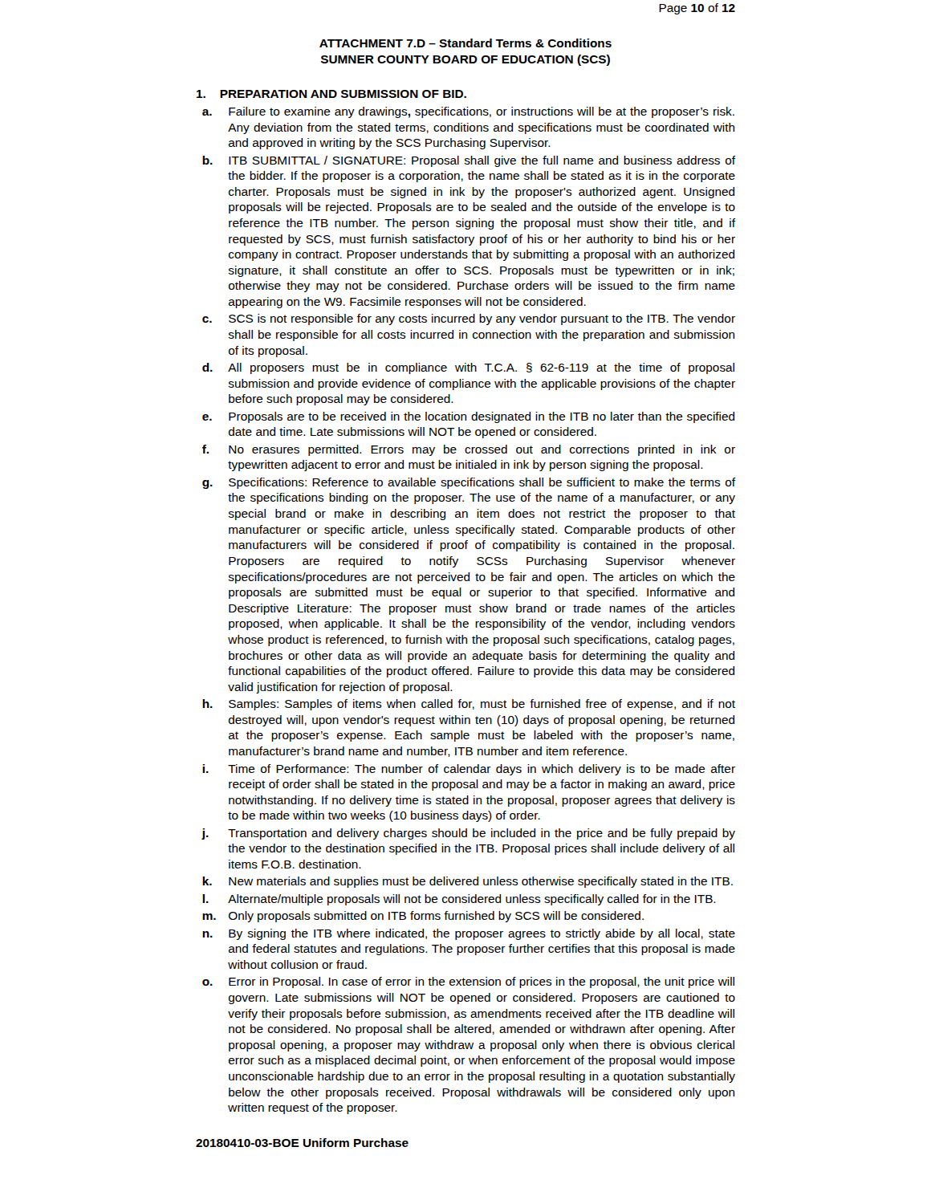Page 10 of 12
ATTACHMENT 7.D – Standard Terms & Conditions SUMNER COUNTY BOARD OF EDUCATION (SCS)
1. PREPARATION AND SUBMISSION OF BID.
a. Failure to examine any drawings, specifications, or instructions will be at the proposer’s risk. Any deviation from the stated terms, conditions and specifications must be coordinated with and approved in writing by the SCS Purchasing Supervisor.
b. ITB SUBMITTAL / SIGNATURE: Proposal shall give the full name and business address of the bidder. If the proposer is a corporation, the name shall be stated as it is in the corporate charter. Proposals must be signed in ink by the proposer's authorized agent. Unsigned proposals will be rejected. Proposals are to be sealed and the outside of the envelope is to reference the ITB number. The person signing the proposal must show their title, and if requested by SCS, must furnish satisfactory proof of his or her authority to bind his or her company in contract. Proposer understands that by submitting a proposal with an authorized signature, it shall constitute an offer to SCS. Proposals must be typewritten or in ink; otherwise they may not be considered. Purchase orders will be issued to the firm name appearing on the W9. Facsimile responses will not be considered.
c. SCS is not responsible for any costs incurred by any vendor pursuant to the ITB. The vendor shall be responsible for all costs incurred in connection with the preparation and submission of its proposal.
d. All proposers must be in compliance with T.C.A. § 62-6-119 at the time of proposal submission and provide evidence of compliance with the applicable provisions of the chapter before such proposal may be considered.
e. Proposals are to be received in the location designated in the ITB no later than the specified date and time. Late submissions will NOT be opened or considered.
f. No erasures permitted. Errors may be crossed out and corrections printed in ink or typewritten adjacent to error and must be initialed in ink by person signing the proposal.
g. Specifications: Reference to available specifications shall be sufficient to make the terms of the specifications binding on the proposer. The use of the name of a manufacturer, or any special brand or make in describing an item does not restrict the proposer to that manufacturer or specific article, unless specifically stated. Comparable products of other manufacturers will be considered if proof of compatibility is contained in the proposal. Proposers are required to notify SCSs Purchasing Supervisor whenever specifications/procedures are not perceived to be fair and open. The articles on which the proposals are submitted must be equal or superior to that specified. Informative and Descriptive Literature: The proposer must show brand or trade names of the articles proposed, when applicable. It shall be the responsibility of the vendor, including vendors whose product is referenced, to furnish with the proposal such specifications, catalog pages, brochures or other data as will provide an adequate basis for determining the quality and functional capabilities of the product offered. Failure to provide this data may be considered valid justification for rejection of proposal.
h. Samples: Samples of items when called for, must be furnished free of expense, and if not destroyed will, upon vendor's request within ten (10) days of proposal opening, be returned at the proposer’s expense. Each sample must be labeled with the proposer’s name, manufacturer’s brand name and number, ITB number and item reference.
i. Time of Performance: The number of calendar days in which delivery is to be made after receipt of order shall be stated in the proposal and may be a factor in making an award, price notwithstanding. If no delivery time is stated in the proposal, proposer agrees that delivery is to be made within two weeks (10 business days) of order.
j. Transportation and delivery charges should be included in the price and be fully prepaid by the vendor to the destination specified in the ITB. Proposal prices shall include delivery of all items F.O.B. destination.
k. New materials and supplies must be delivered unless otherwise specifically stated in the ITB.
l. Alternate/multiple proposals will not be considered unless specifically called for in the ITB.
m. Only proposals submitted on ITB forms furnished by SCS will be considered.
n. By signing the ITB where indicated, the proposer agrees to strictly abide by all local, state and federal statutes and regulations. The proposer further certifies that this proposal is made without collusion or fraud.
o. Error in Proposal. In case of error in the extension of prices in the proposal, the unit price will govern. Late submissions will NOT be opened or considered. Proposers are cautioned to verify their proposals before submission, as amendments received after the ITB deadline will not be considered. No proposal shall be altered, amended or withdrawn after opening. After proposal opening, a proposer may withdraw a proposal only when there is obvious clerical error such as a misplaced decimal point, or when enforcement of the proposal would impose unconscionable hardship due to an error in the proposal resulting in a quotation substantially below the other proposals received. Proposal withdrawals will be considered only upon written request of the proposer.
20180410-03-BOE Uniform Purchase